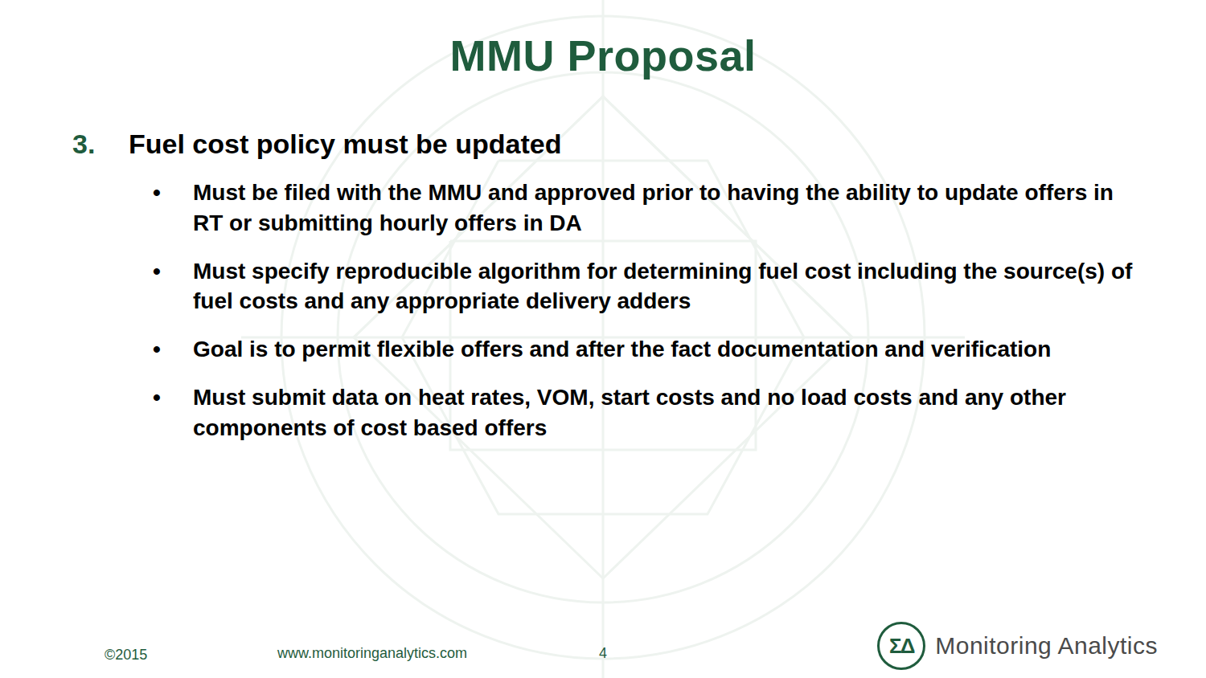MMU Proposal
3. Fuel cost policy must be updated
•Must be filed with the MMU and approved prior to having the ability to update offers in RT or submitting hourly offers in DA
•Must specify reproducible algorithm for determining fuel cost including the source(s) of fuel costs and any appropriate delivery adders
•Goal is to permit flexible offers and after the fact documentation and verification
•Must submit data on heat rates, VOM, start costs and no load costs and any other components of cost based offers
©2015 www.monitoringanalytics.com 4
ΣΔ
Monitoring Analytics